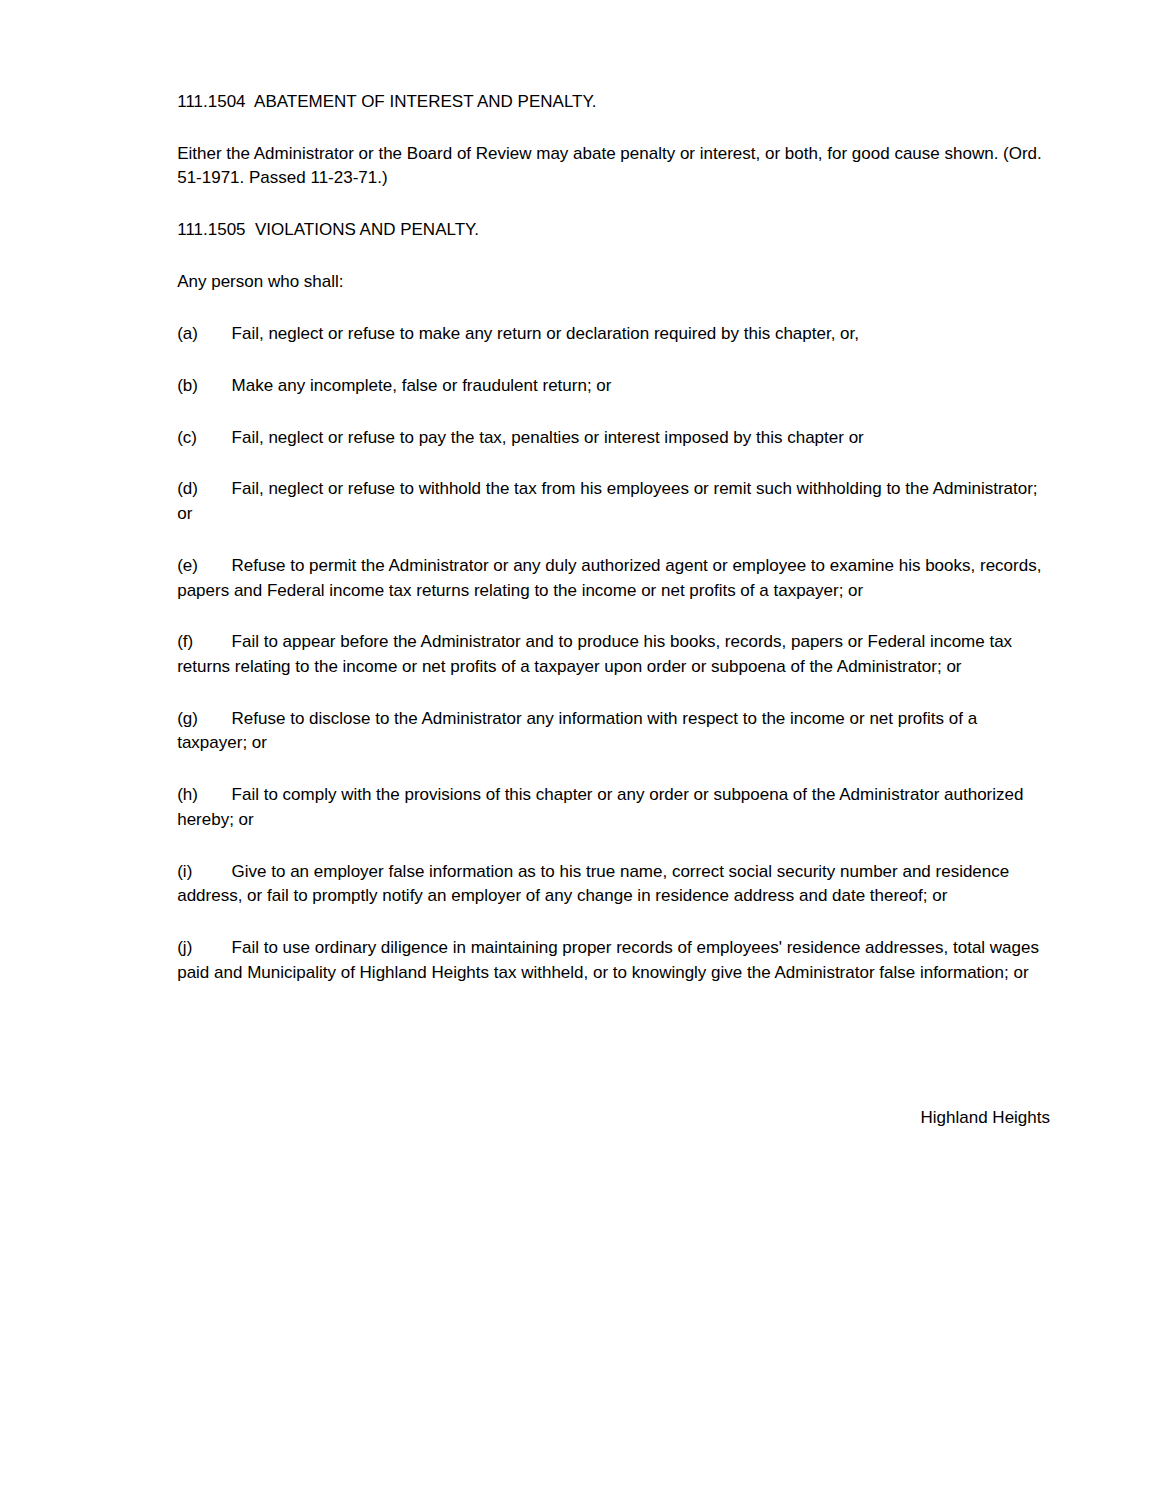111.1504 ABATEMENT OF INTEREST AND PENALTY.
Either the Administrator or the Board of Review may abate penalty or interest, or both, for good cause shown. (Ord. 51-1971. Passed 11-23-71.)
111.1505 VIOLATIONS AND PENALTY.
Any person who shall:
(a) Fail, neglect or refuse to make any return or declaration required by this chapter, or,
(b) Make any incomplete, false or fraudulent return; or
(c) Fail, neglect or refuse to pay the tax, penalties or interest imposed by this chapter or
(d) Fail, neglect or refuse to withhold the tax from his employees or remit such withholding to the Administrator; or
(e) Refuse to permit the Administrator or any duly authorized agent or employee to examine his books, records, papers and Federal income tax returns relating to the income or net profits of a taxpayer; or
(f) Fail to appear before the Administrator and to produce his books, records, papers or Federal income tax returns relating to the income or net profits of a taxpayer upon order or subpoena of the Administrator; or
(g) Refuse to disclose to the Administrator any information with respect to the income or net profits of a taxpayer; or
(h) Fail to comply with the provisions of this chapter or any order or subpoena of the Administrator authorized hereby; or
(i) Give to an employer false information as to his true name, correct social security number and residence address, or fail to promptly notify an employer of any change in residence address and date thereof; or
(j) Fail to use ordinary diligence in maintaining proper records of employees' residence addresses, total wages paid and Municipality of Highland Heights tax withheld, or to knowingly give the Administrator false information; or
Highland Heights